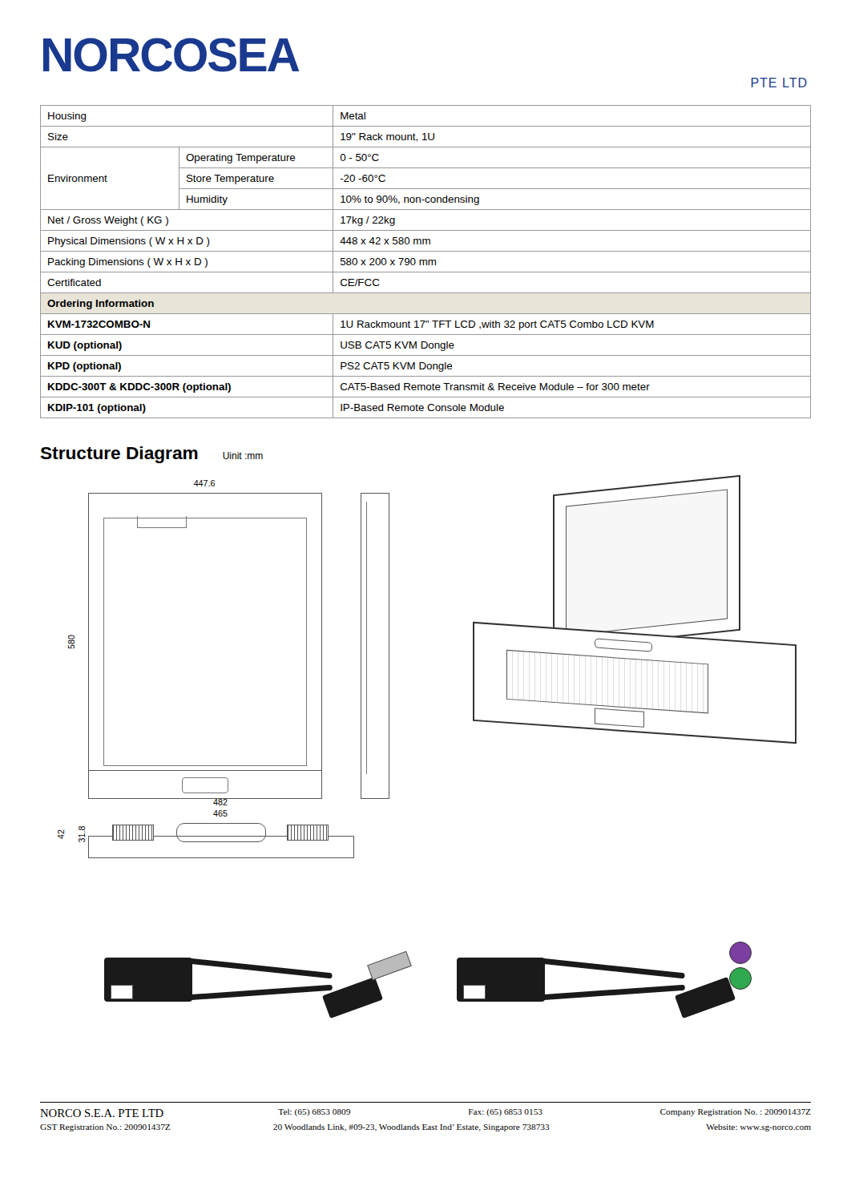NORCOSEA
PTE LTD
| Housing | Metal |
| Size | 19" Rack mount, 1U |
| Environment | Operating Temperature | 0 - 50°C |
| Store Temperature | -20 -60°C |
| Humidity | 10% to 90%, non-condensing |
| Net / Gross Weight ( KG ) | 17kg / 22kg |
| Physical Dimensions ( W x H x D ) | 448 x 42 x 580 mm |
| Packing Dimensions ( W x H x D ) | 580 x 200 x 790 mm |
| Certificated | CE/FCC |
| Ordering Information |
| KVM-1732COMBO-N | 1U Rackmount 17" TFT LCD ,with 32 port CAT5 Combo LCD KVM |
| KUD (optional) | USB CAT5 KVM Dongle |
| KPD (optional) | PS2 CAT5 KVM Dongle |
| KDDC-300T & KDDC-300R (optional) | CAT5-Based Remote Transmit & Receive Module – for 300 meter |
| KDIP-101 (optional) | IP-Based Remote Console Module |
Structure Diagram
Uinit :mm
447.6
580
482
465
42
31.8
| NORCO S.E.A. PTE LTD | Tel: (65) 6853 0809 | Fax: (65) 6853 0153 | Company Registration No. : 200901437Z |
| GST Registration No.: 200901437Z | 20 Woodlands Link, #09-23, Woodlands East Ind’ Estate, Singapore 738733 | Website: www.sg-norco.com |